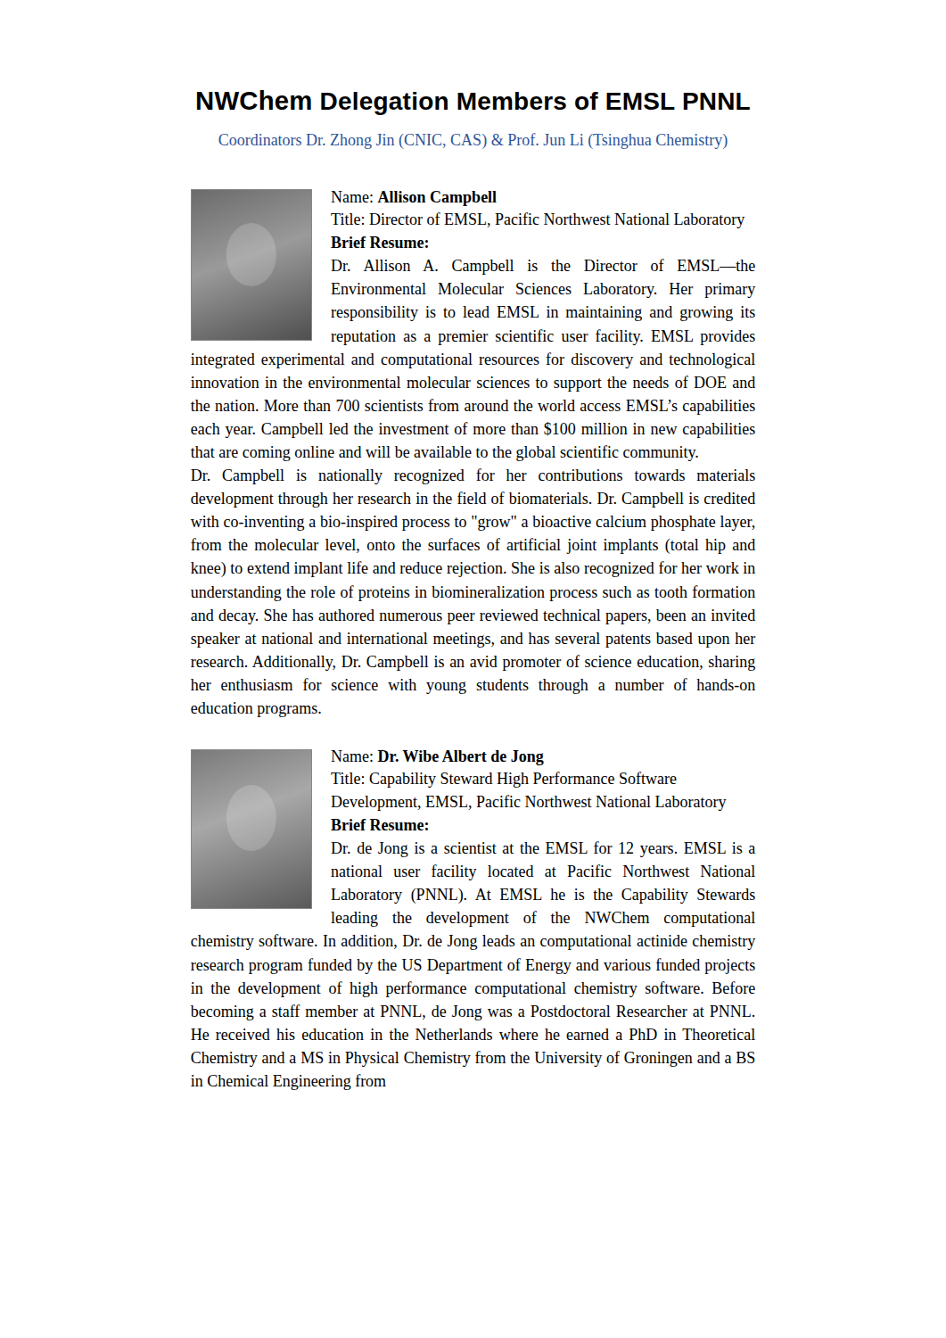NWChem Delegation Members of EMSL PNNL
Coordinators Dr. Zhong Jin (CNIC, CAS) & Prof. Jun Li (Tsinghua Chemistry)
Name: Allison Campbell
Title: Director of EMSL, Pacific Northwest National Laboratory
Brief Resume:
Dr. Allison A. Campbell is the Director of EMSL—the Environmental Molecular Sciences Laboratory. Her primary responsibility is to lead EMSL in maintaining and growing its reputation as a premier scientific user facility. EMSL provides integrated experimental and computational resources for discovery and technological innovation in the environmental molecular sciences to support the needs of DOE and the nation. More than 700 scientists from around the world access EMSL’s capabilities each year. Campbell led the investment of more than $100 million in new capabilities that are coming online and will be available to the global scientific community.
Dr. Campbell is nationally recognized for her contributions towards materials development through her research in the field of biomaterials. Dr. Campbell is credited with co-inventing a bio-inspired process to "grow" a bioactive calcium phosphate layer, from the molecular level, onto the surfaces of artificial joint implants (total hip and knee) to extend implant life and reduce rejection. She is also recognized for her work in understanding the role of proteins in biomineralization process such as tooth formation and decay. She has authored numerous peer reviewed technical papers, been an invited speaker at national and international meetings, and has several patents based upon her research. Additionally, Dr. Campbell is an avid promoter of science education, sharing her enthusiasm for science with young students through a number of hands-on education programs.
Name: Dr. Wibe Albert de Jong
Title: Capability Steward High Performance Software Development, EMSL, Pacific Northwest National Laboratory
Brief Resume:
Dr. de Jong is a scientist at the EMSL for 12 years. EMSL is a national user facility located at Pacific Northwest National Laboratory (PNNL). At EMSL he is the Capability Stewards leading the development of the NWChem computational chemistry software. In addition, Dr. de Jong leads an computational actinide chemistry research program funded by the US Department of Energy and various funded projects in the development of high performance computational chemistry software. Before becoming a staff member at PNNL, de Jong was a Postdoctoral Researcher at PNNL. He received his education in the Netherlands where he earned a PhD in Theoretical Chemistry and a MS in Physical Chemistry from the University of Groningen and a BS in Chemical Engineering from